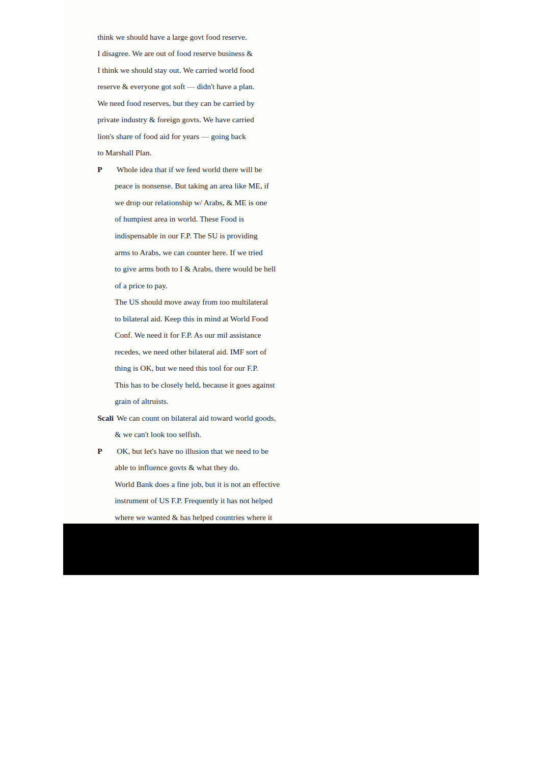think we should have a large govt food reserve.
I disagree. We are out of food reserve business &
I think we should stay out. We carried world food
reserve & everyone got soft — didn't have a plan.
We need food reserves, but they can be carried by
private industry & foreign govts. We have carried
lion's share of food aid for years — going back
to Marshall Plan.
P Whole idea that if we feed world there will be
peace is nonsense. But taking an area like ME, if
we drop our relationship w/ Arabs, & ME is one
of humpiest area in world. These Food is
indispensable in our F.P. The SU is providing
arms to Arabs, we can counter here. If we tried
to give arms both to I & Arabs, there would be hell
of a price to pay.
The US should move away from too multilateral
to bilateral aid. Keep this in mind at World Food
Conf. We need it for F.P. As our mil assistance
recedes, we need other bilateral aid. IMF sort of
thing is OK, but we need this tool for our F.P.
This has to be closely held, because it goes against
grain of altruists.
Scali We can count on bilateral aid toward world goods,
& we can't look too selfish.
P OK, but let's have no illusion that we need to be
able to influence govts & what they do.
World Bank does a fine job, but it is not an effective
instrument of US F.P. Frequently it has not helped
where we wanted & has helped countries where it
not in our interest.
Final word, we will are not going to solve our budget
problems by slashing DoD. We are at critical